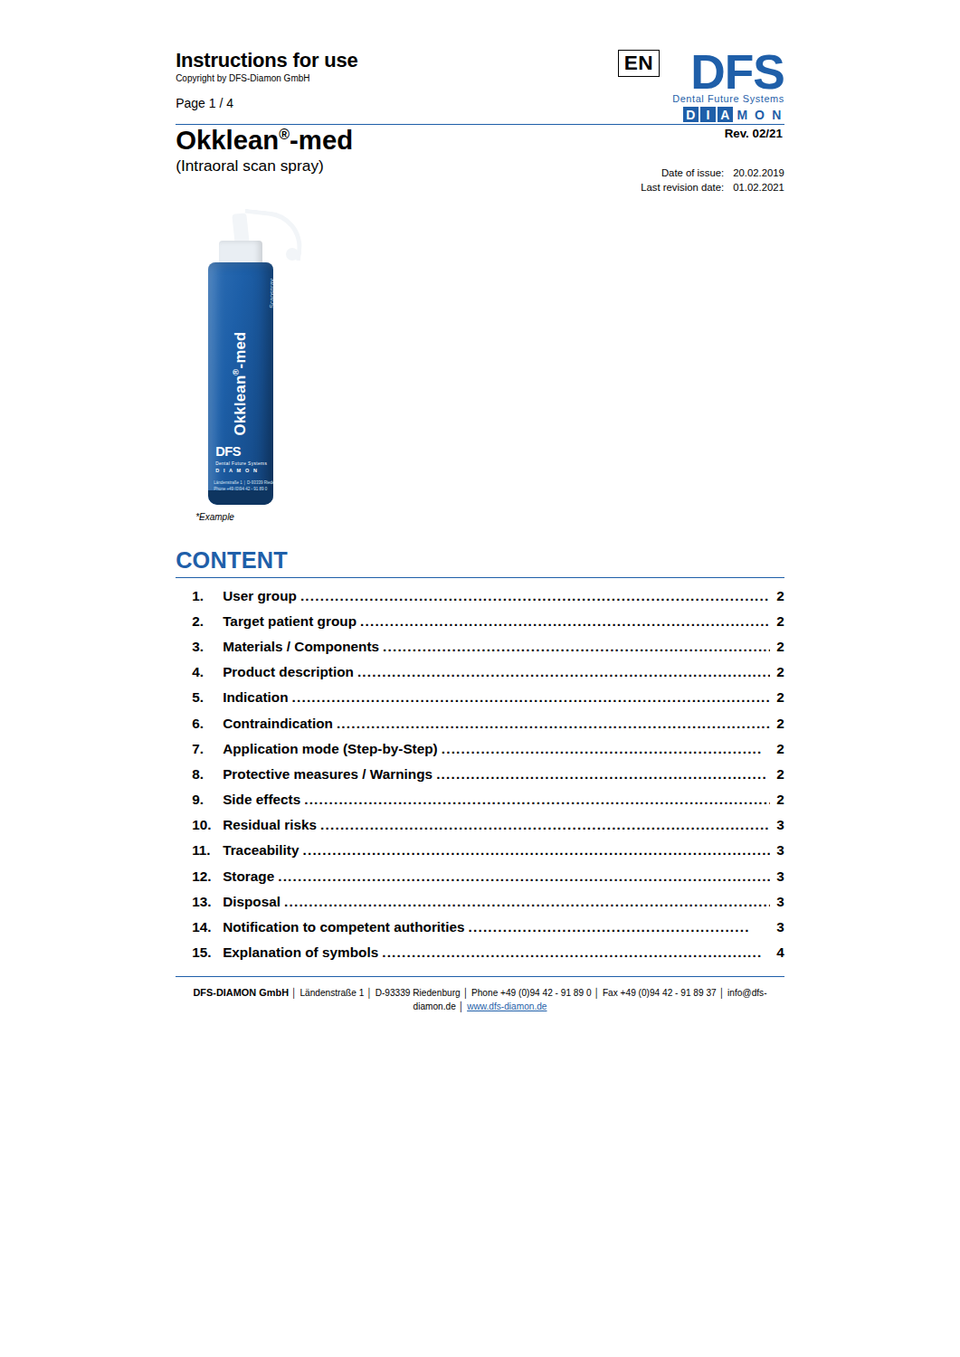Instructions for use
Copyright by DFS-Diamon GmbH
Page 1 / 4
EN
DFS Dental Future Systems
DIAMON
Okklean®-med
(Intraoral scan spray)
Rev. 02/21
| Date of issue: | 20.02.2019 |
| Last revision date: | 01.02.2021 |
Scanspray
zur intraoralen Anwendung
Scanspray
for intraoral use
Okklean®-med
DFS Dental Future Systems D I A M O N
Ländenstraße 1 │ D-93339 Riedenburg
Phone +49 (0)94 42 - 91 89 0
info@dfs-diamon.de │ www.dfs-diamon.de
*Example
CONTENT
1. User group................................................................................................................. 2
2. Target patient group................................................................................................. 2
3. Materials / Components.............................................................................................. 2
4. Product description.................................................................................................. 2
5. Indication.................................................................................................................. 2
6. Contraindication....................................................................................................... 2
7. Application mode (Step-by-Step)................................................................. 2
8. Protective measures / Warnings................................................................... 2
9. Side effects.............................................................................................................. 2
10. Residual risks......................................................................................................... 3
11. Traceability.............................................................................................................. 3
12. Storage..................................................................................................................... 3
13. Disposal................................................................................................................... 3
14. Notification to competent authorities......................................................... 3
15. Explanation of symbols............................................................................. 4
DFS-DIAMON GmbH│Ländenstraße 1│D-93339 Riedenburg│Phone +49 (0)94 42 - 91 89 0│Fax +49 (0)94 42 - 91 89 37│info@dfs-diamon.de│www.dfs-diamon.de